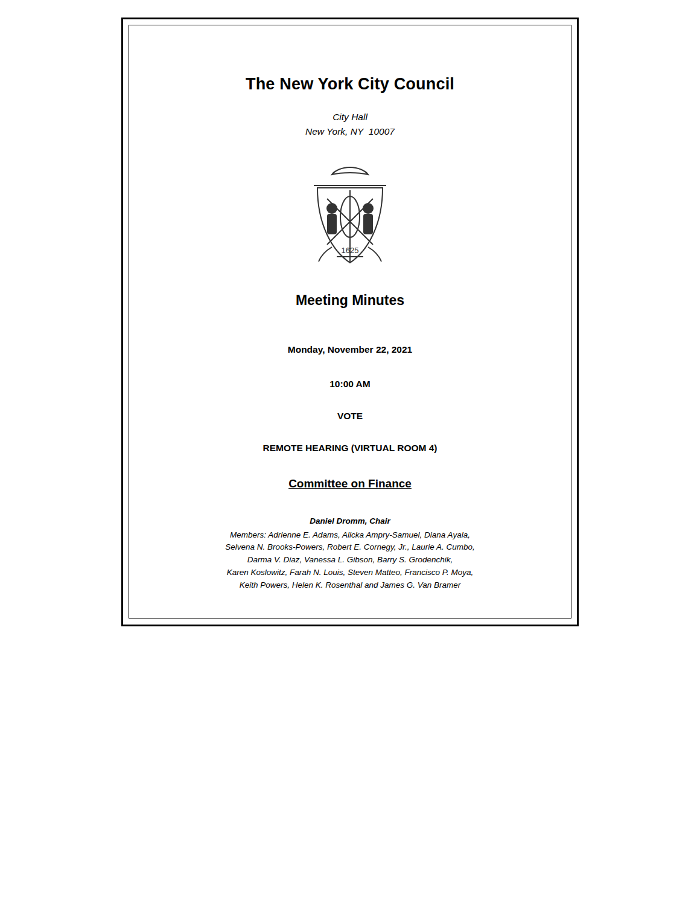The New York City Council
City Hall
New York, NY 10007
Meeting Minutes
Monday, November 22, 2021
10:00 AM
VOTE
REMOTE HEARING (VIRTUAL ROOM 4)
Committee on Finance
Daniel Dromm, Chair
Members: Adrienne E. Adams, Alicka Ampry-Samuel, Diana Ayala,
Selvena N. Brooks-Powers, Robert E. Cornegy, Jr., Laurie A. Cumbo,
Darma V. Diaz, Vanessa L. Gibson, Barry S. Grodenchik,
Karen Koslowitz, Farah N. Louis, Steven Matteo, Francisco P. Moya,
Keith Powers, Helen K. Rosenthal and James G. Van Bramer